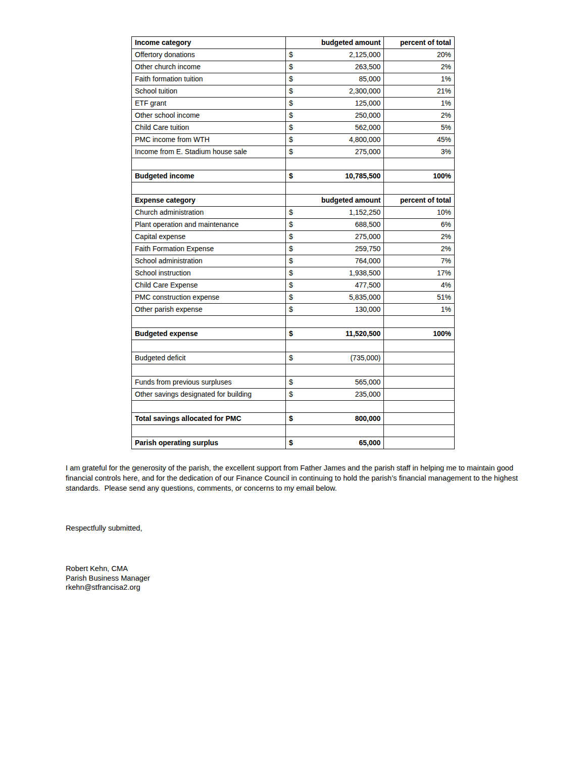| Income category | budgeted amount | percent of total |
| Offertory donations | $ 2,125,000 | 20% |
| Other church income | $ 263,500 | 2% |
| Faith formation tuition | $ 85,000 | 1% |
| School tuition | $ 2,300,000 | 21% |
| ETF grant | $ 125,000 | 1% |
| Other school income | $ 250,000 | 2% |
| Child Care tuition | $ 562,000 | 5% |
| PMC income from WTH | $ 4,800,000 | 45% |
| Income from E. Stadium house sale | $ 275,000 | 3% |
| Budgeted income | $ 10,785,500 | 100% |
| Expense category | budgeted amount | percent of total |
| Church administration | $ 1,152,250 | 10% |
| Plant operation and maintenance | $ 688,500 | 6% |
| Capital expense | $ 275,000 | 2% |
| Faith Formation Expense | $ 259,750 | 2% |
| School administration | $ 764,000 | 7% |
| School instruction | $ 1,938,500 | 17% |
| Child Care Expense | $ 477,500 | 4% |
| PMC construction expense | $ 5,835,000 | 51% |
| Other parish expense | $ 130,000 | 1% |
| Budgeted expense | $ 11,520,500 | 100% |
| Budgeted deficit | $ (735,000) | |
| Funds from previous surpluses | $ 565,000 | |
| Other savings designated for building | $ 235,000 | |
| Total savings allocated for PMC | $ 800,000 | |
| Parish operating surplus | $ 65,000 | |
I am grateful for the generosity of the parish, the excellent support from Father James and the parish staff in helping me to maintain good financial controls here, and for the dedication of our Finance Council in continuing to hold the parish’s financial management to the highest standards. Please send any questions, comments, or concerns to my email below.
Respectfully submitted,
Robert Kehn, CMA
Parish Business Manager
rkehn@stfrancisa2.org